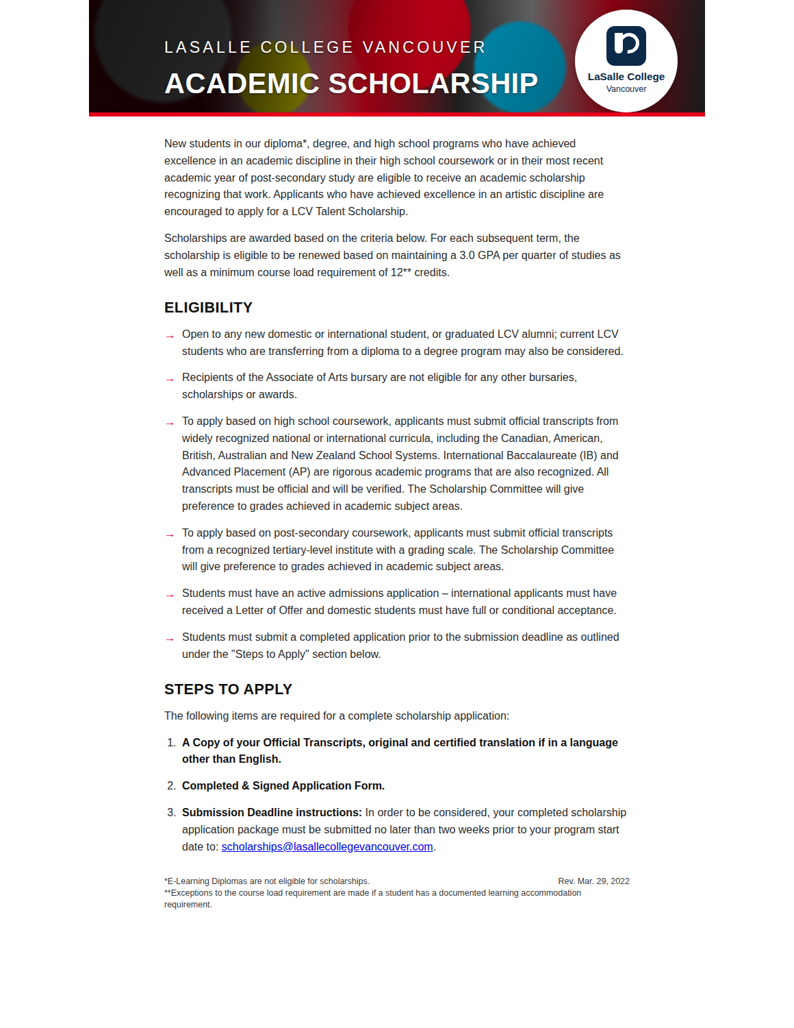LaSalle College
Vancouver
LaSalle College Vancouver
Academic Scholarship
New students in our diploma*, degree, and high school programs who have achieved excellence in an academic discipline in their high school coursework or in their most recent academic year of post-secondary study are eligible to receive an academic scholarship recognizing that work. Applicants who have achieved excellence in an artistic discipline are encouraged to apply for a LCV Talent Scholarship.
Scholarships are awarded based on the criteria below. For each subsequent term, the scholarship is eligible to be renewed based on maintaining a 3.0 GPA per quarter of studies as well as a minimum course load requirement of 12** credits.
Eligibility
Open to any new domestic or international student, or graduated LCV alumni; current LCV students who are transferring from a diploma to a degree program may also be considered.
Recipients of the Associate of Arts bursary are not eligible for any other bursaries, scholarships or awards.
To apply based on high school coursework, applicants must submit official transcripts from widely recognized national or international curricula, including the Canadian, American, British, Australian and New Zealand School Systems. International Baccalaureate (IB) and Advanced Placement (AP) are rigorous academic programs that are also recognized. All transcripts must be official and will be verified. The Scholarship Committee will give preference to grades achieved in academic subject areas.
To apply based on post-secondary coursework, applicants must submit official transcripts from a recognized tertiary-level institute with a grading scale. The Scholarship Committee will give preference to grades achieved in academic subject areas.
Students must have an active admissions application – international applicants must have received a Letter of Offer and domestic students must have full or conditional acceptance.
Students must submit a completed application prior to the submission deadline as outlined under the "Steps to Apply" section below.
Steps to Apply
The following items are required for a complete scholarship application:
A Copy of your Official Transcripts, original and certified translation if in a language other than English.
Completed & Signed Application Form.
Submission Deadline instructions: In order to be considered, your completed scholarship application package must be submitted no later than two weeks prior to your program start date to: scholarships@lasallecollegevancouver.com.
Rev. Mar. 29, 2022 *E-Learning Diplomas are not eligible for scholarships.
**Exceptions to the course load requirement are made if a student has a documented learning accommodation requirement.